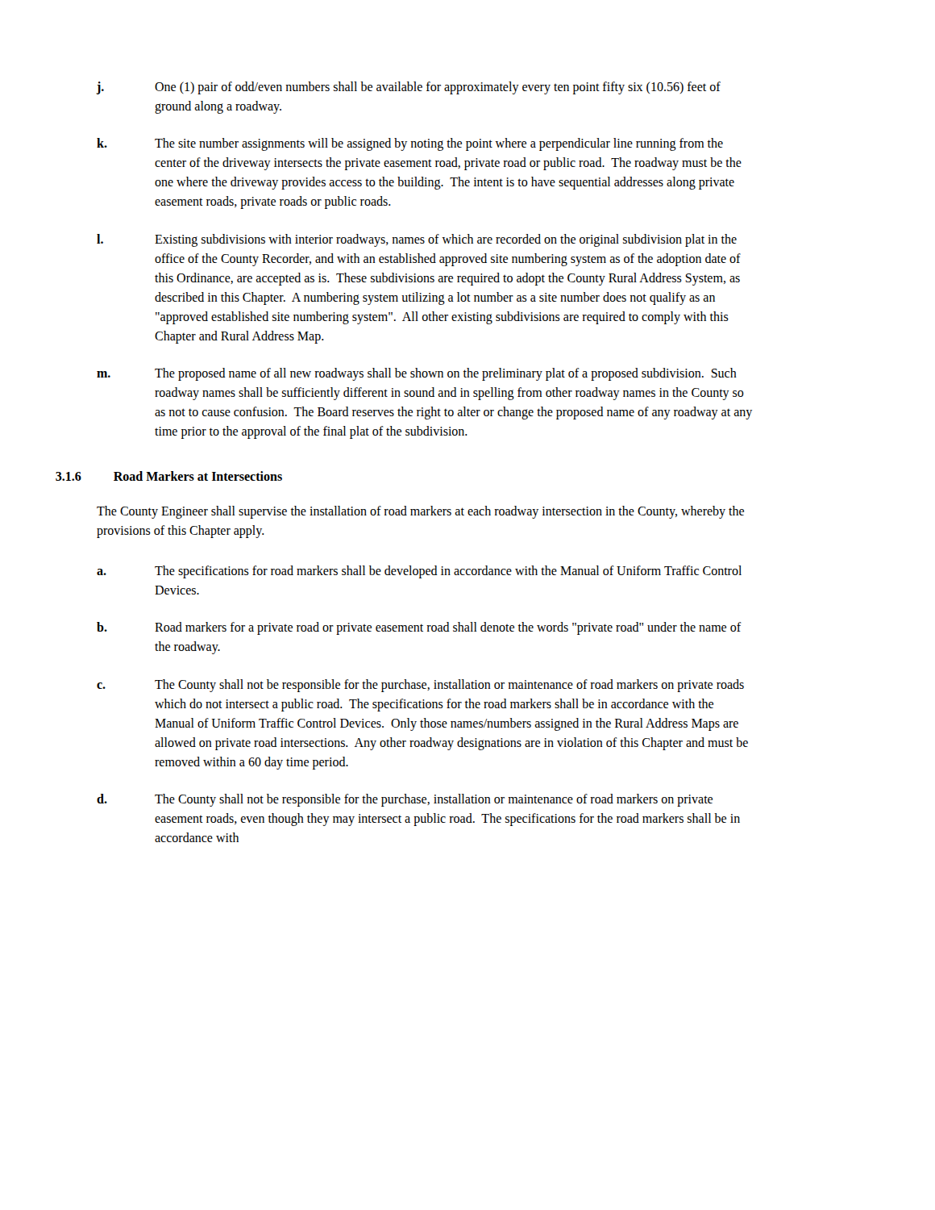j. One (1) pair of odd/even numbers shall be available for approximately every ten point fifty six (10.56) feet of ground along a roadway.
k. The site number assignments will be assigned by noting the point where a perpendicular line running from the center of the driveway intersects the private easement road, private road or public road. The roadway must be the one where the driveway provides access to the building. The intent is to have sequential addresses along private easement roads, private roads or public roads.
l. Existing subdivisions with interior roadways, names of which are recorded on the original subdivision plat in the office of the County Recorder, and with an established approved site numbering system as of the adoption date of this Ordinance, are accepted as is. These subdivisions are required to adopt the County Rural Address System, as described in this Chapter. A numbering system utilizing a lot number as a site number does not qualify as an "approved established site numbering system". All other existing subdivisions are required to comply with this Chapter and Rural Address Map.
m. The proposed name of all new roadways shall be shown on the preliminary plat of a proposed subdivision. Such roadway names shall be sufficiently different in sound and in spelling from other roadway names in the County so as not to cause confusion. The Board reserves the right to alter or change the proposed name of any roadway at any time prior to the approval of the final plat of the subdivision.
3.1.6 Road Markers at Intersections
The County Engineer shall supervise the installation of road markers at each roadway intersection in the County, whereby the provisions of this Chapter apply.
a. The specifications for road markers shall be developed in accordance with the Manual of Uniform Traffic Control Devices.
b. Road markers for a private road or private easement road shall denote the words "private road" under the name of the roadway.
c. The County shall not be responsible for the purchase, installation or maintenance of road markers on private roads which do not intersect a public road. The specifications for the road markers shall be in accordance with the Manual of Uniform Traffic Control Devices. Only those names/numbers assigned in the Rural Address Maps are allowed on private road intersections. Any other roadway designations are in violation of this Chapter and must be removed within a 60 day time period.
d. The County shall not be responsible for the purchase, installation or maintenance of road markers on private easement roads, even though they may intersect a public road. The specifications for the road markers shall be in accordance with